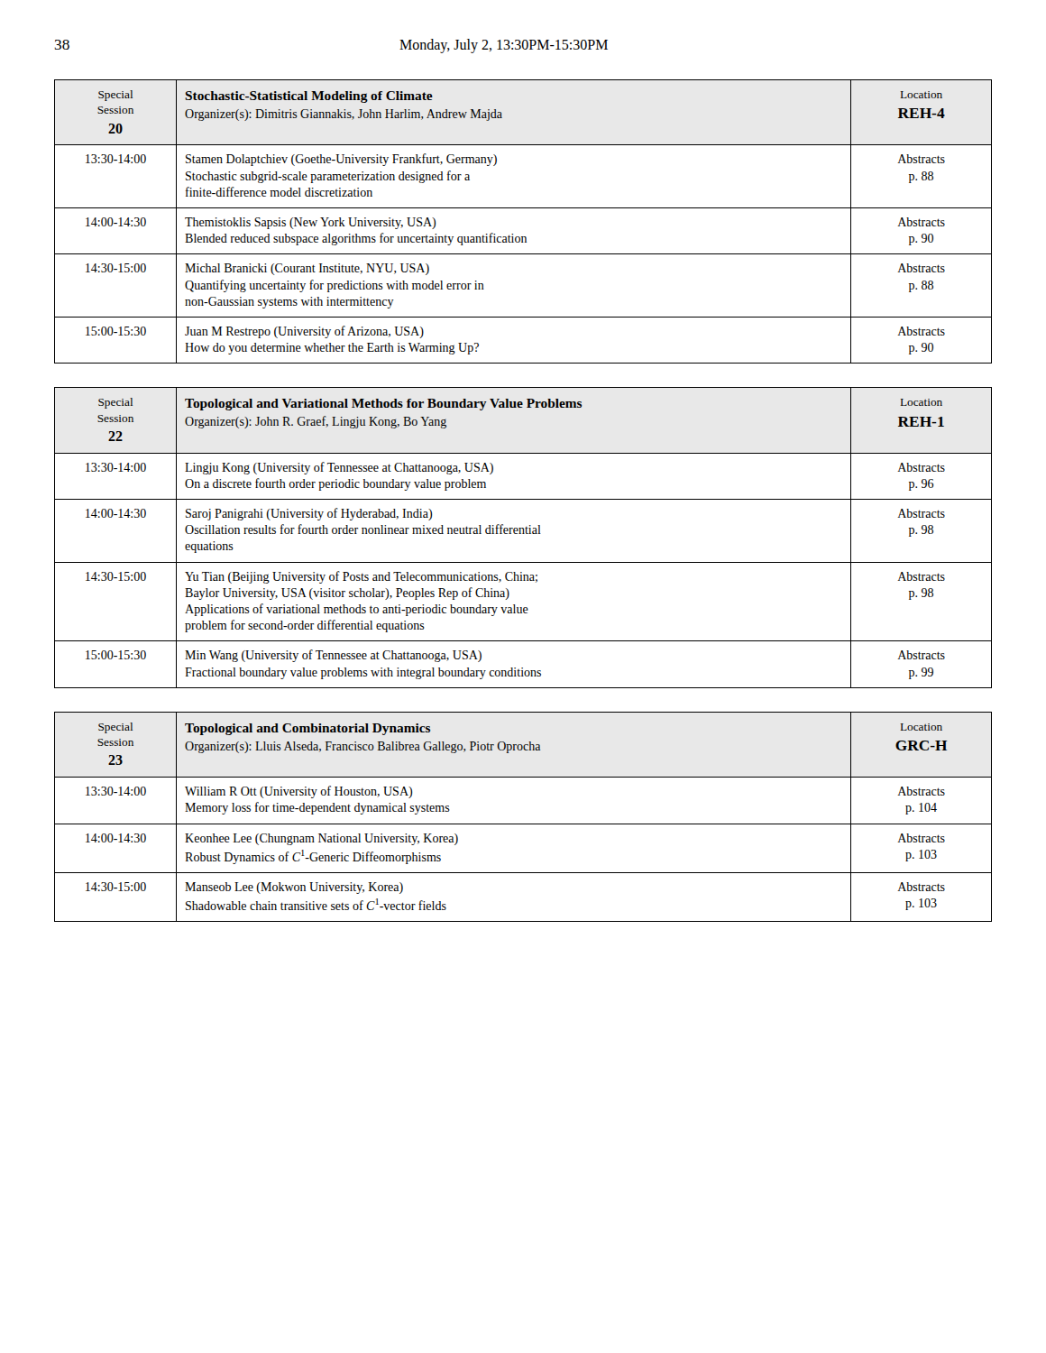38
Monday, July 2, 13:30PM-15:30PM
| Special Session 20 | Stochastic-Statistical Modeling of Climate Organizer(s): Dimitris Giannakis, John Harlim, Andrew Majda | Location REH-4 |
| 13:30-14:00 | Stamen Dolaptchiev (Goethe-University Frankfurt, Germany) Stochastic subgrid-scale parameterization designed for a finite-difference model discretization | Abstracts p. 88 |
| 14:00-14:30 | Themistoklis Sapsis (New York University, USA) Blended reduced subspace algorithms for uncertainty quantification | Abstracts p. 90 |
| 14:30-15:00 | Michal Branicki (Courant Institute, NYU, USA) Quantifying uncertainty for predictions with model error in non-Gaussian systems with intermittency | Abstracts p. 88 |
| 15:00-15:30 | Juan M Restrepo (University of Arizona, USA) How do you determine whether the Earth is Warming Up? | Abstracts p. 90 |
| Special Session 22 | Topological and Variational Methods for Boundary Value Problems Organizer(s): John R. Graef, Lingju Kong, Bo Yang | Location REH-1 |
| 13:30-14:00 | Lingju Kong (University of Tennessee at Chattanooga, USA) On a discrete fourth order periodic boundary value problem | Abstracts p. 96 |
| 14:00-14:30 | Saroj Panigrahi (University of Hyderabad, India) Oscillation results for fourth order nonlinear mixed neutral differential equations | Abstracts p. 98 |
| 14:30-15:00 | Yu Tian (Beijing University of Posts and Telecommunications, China; Baylor University, USA (visitor scholar), Peoples Rep of China) Applications of variational methods to anti-periodic boundary value problem for second-order differential equations | Abstracts p. 98 |
| 15:00-15:30 | Min Wang (University of Tennessee at Chattanooga, USA) Fractional boundary value problems with integral boundary conditions | Abstracts p. 99 |
| Special Session 23 | Topological and Combinatorial Dynamics Organizer(s): Lluis Alseda, Francisco Balibrea Gallego, Piotr Oprocha | Location GRC-H |
| 13:30-14:00 | William R Ott (University of Houston, USA) Memory loss for time-dependent dynamical systems | Abstracts p. 104 |
| 14:00-14:30 | Keonhee Lee (Chungnam National University, Korea) Robust Dynamics of C 1 -Generic Diffeomorphisms | Abstracts p. 103 |
| 14:30-15:00 | Manseob Lee (Mokwon University, Korea) Shadowable chain transitive sets of C 1 -vector fields | Abstracts p. 103 |